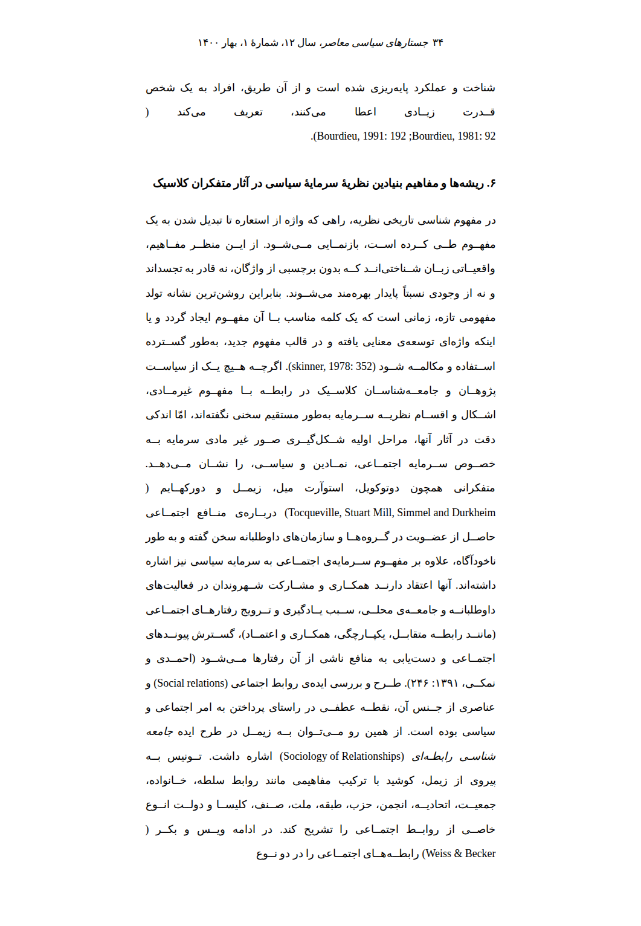۳۴ جستارهای سیاسی معاصر، سال ۱۲، شمارهٔ ۱، بهار ۱۴۰۰
شناخت و عملکرد پایه‌ریزی شده است و از آن طریق، افراد به یک شخص قــدرت زیــادی اعطا می‌کنند، تعریف می‌کند (Bourdieu, 1991: 192 ;Bourdieu, 1981: 92).
۶. ریشه‌ها و مفاهیم بنیادین نظریهٔ سرمایهٔ سیاسی در آثار متفکران کلاسیک
در مفهوم شناسی تاریخی نظریه، راهی که واژه از استعاره تا تبدیل شدن به یک مفهــوم طــی کــرده اســت، بازنمــایی مــی‌شــود. از ایــن منظــر مفــاهیم، واقعیــاتی زبــان شــناختی‌انــد کــه بدون برچسبی از واژگان، نه قادر به تجسداند و نه از وجودی نسبتاً پایدار بهره‌مند می‌شــوند. بنابراین روشن‌ترین نشانه تولد مفهومی تازه، زمانی است که یک کلمه مناسب بــا آن مفهــوم ایجاد گردد و یا اینکه واژه‌ای توسعه‌ی معنایی یافته و در قالب مفهوم جدید، به‌طور گســترده اســتفاده و مکالمــه شــود (skinner, 1978: 352). اگرچــه هــیچ یــک از سیاســت پژوهــان و جامعــه‌شناســان کلاســیک در رابطــه بــا مفهــوم غیرمــادی، اشــکال و اقســام نظریــه ســرمایه به‌طور مستقیم سخنی نگفته‌اند، امّا اندکی دقت در آثار آنها، مراحل اولیه شــکل‌گیــری صــور غیر مادی سرمایه بــه خصــوص ســرمایه اجتمــاعی، نمــادین و سیاســی، را نشــان مــی‌دهــد. متفکرانی همچون دوتوکویل، استوآرت میل، زیمــل و دورکهــایم (Tocqueville, Stuart Mill, Simmel and Durkheim) دربــاره‌ی منــافع اجتمــاعی حاصــل از عضــویت در گــروه‌هــا و سازمان‌های داوطلبانه سخن گفته و به طور ناخودآگاه، علاوه بر مفهــوم ســرمایه‌ی اجتمــاعی به سرمایه سیاسی نیز اشاره داشته‌اند. آنها اعتقاد دارنــد همکــاری و مشــارکت شــهروندان در فعالیت‌های داوطلبانــه و جامعــه‌ی محلــی، ســبب یــادگیری و تــرویج رفتارهــای اجتمــاعی (ماننــد رابطــه متقابــل، یکپــارچگی، همکــاری و اعتمــاد)، گســترش پیونــدهای اجتمــاعی و دست‌یابی به منافع ناشی از آن رفتارها مــی‌شــود (احمــدی و نمکــی، ۱۳۹۱: ۲۴۶). طــرح و بررسی ایده‌ی روابط اجتماعی (Social relations) و عناصری از جــنس آن، نقطــه عطفــی در راستای پرداختن به امر اجتماعی و سیاسی بوده است. از همین رو مــی‌تــوان بــه زیمــل در طرح ایده جامعه شناسـی رابطـه‌ای (Sociology of Relationships) اشاره داشت. تــونیس بــه پیروی از زیمل، کوشید با ترکیب مفاهیمی مانند روابط سلطه، خــانواده، جمعیــت، اتحادیــه، انجمن، حزب، طبقه، ملت، صــنف، کلیســا و دولــت انــوع خاصــی از روابــط اجتمــاعی را تشریح کند. در ادامه ویــس و بکــر (Weiss & Becker) رابطــه‌هــای اجتمــاعی را در دو نــوع